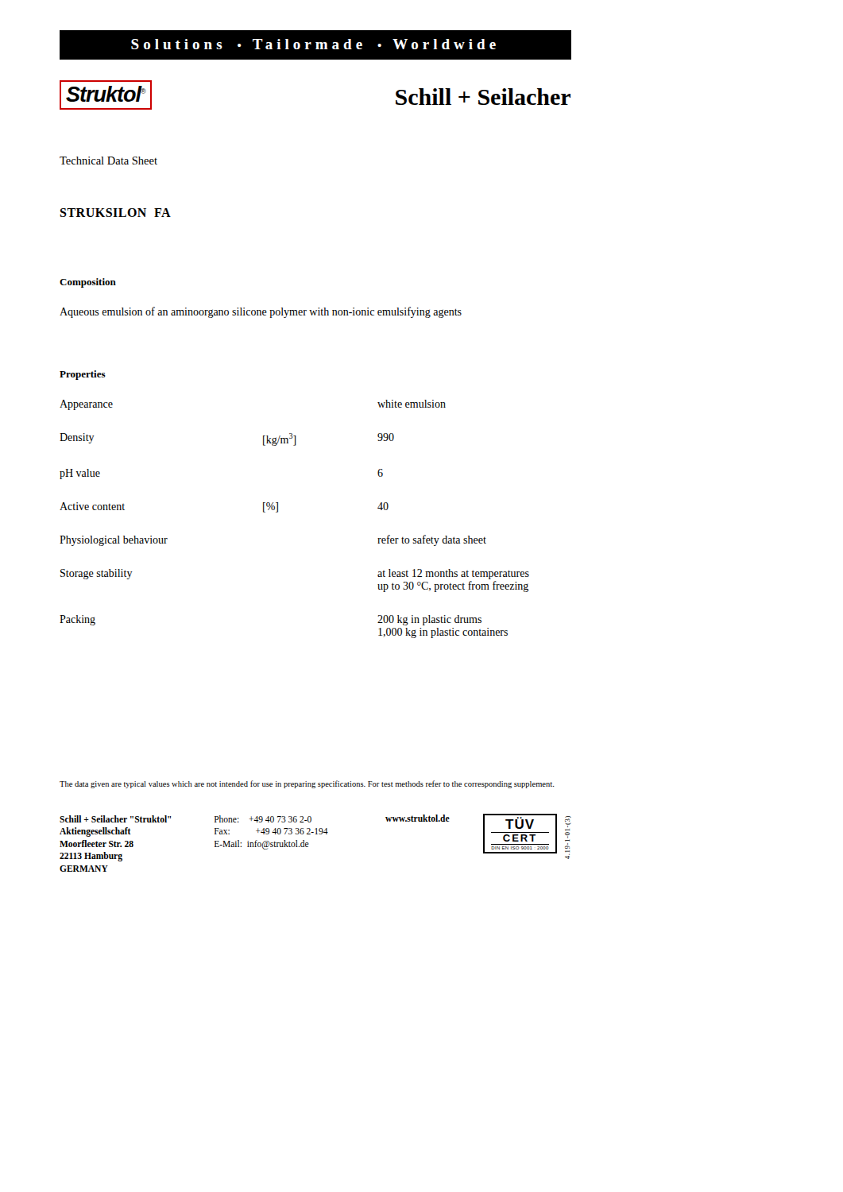Solutions•Tailormade•Worldwide
Struktol®
Schill + Seilacher
Technical Data Sheet
STRUKSILON FA
Composition
Aqueous emulsion of an aminoorgano silicone polymer with non-ionic emulsifying agents
Properties
| Appearance | | white emulsion |
| Density | [kg/m 3 ] | 990 |
| pH value | | 6 |
| Active content | [%] | 40 |
| Physiological behaviour | | refer to safety data sheet |
| Storage stability | | at least 12 months at temperatures up to 30 °C, protect from freezing |
| Packing | | 200 kg in plastic drums 1,000 kg in plastic containers |
The data given are typical values which are not intended for use in preparing specifications. For test methods refer to the corresponding supplement.
Schill + Seilacher "Struktol"
Aktiengesellschaft
Moorfleeter Str. 28
22113 Hamburg
GERMANY
Phone: +49 40 73 36 2-0
Fax: +49 40 73 36 2-194
E-Mail: info@struktol.de
www.struktol.de
TÜV
CERT
DIN EN ISO 9001 : 2000
4.19-1-01-(3)